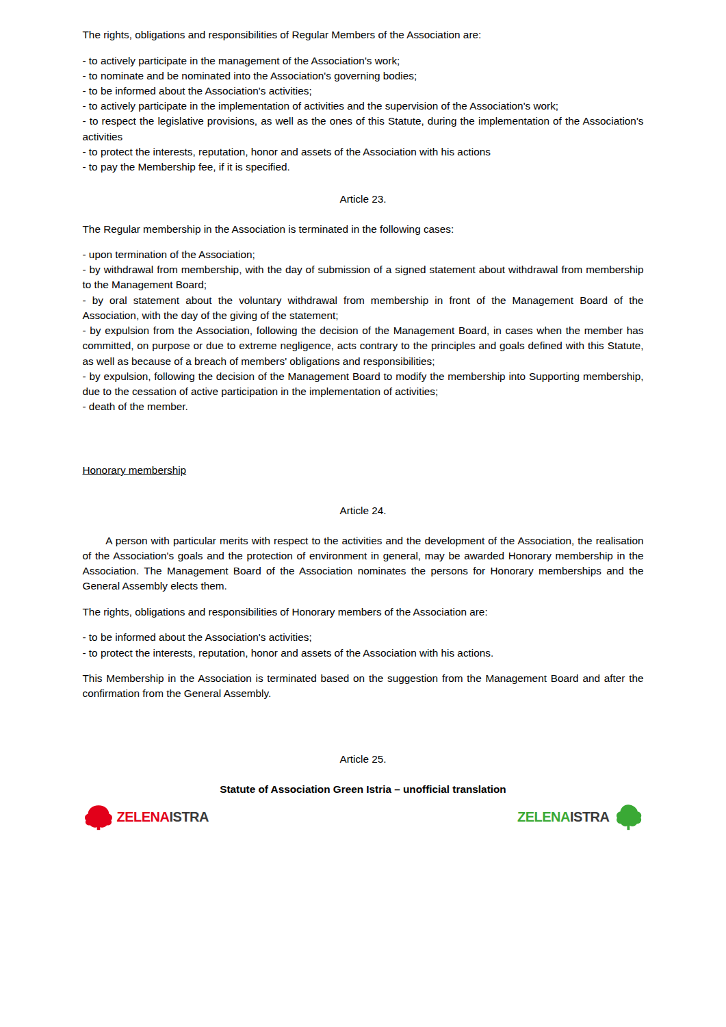The rights, obligations and responsibilities of Regular Members of the Association are:
- to actively participate in the management of the Association's work;
- to nominate and be nominated into the Association's governing bodies;
- to be informed about the Association's activities;
- to actively participate in the implementation of activities and the supervision of the Association's work;
- to respect the legislative provisions, as well as the ones of this Statute, during the implementation of the Association's activities
- to protect the interests, reputation, honor and assets of the Association with his actions
- to pay the Membership fee, if it is specified.
Article 23.
The Regular membership in the Association is terminated in the following cases:
- upon termination of the Association;
- by withdrawal from membership, with the day of submission of a signed statement about withdrawal from membership to the Management Board;
- by oral statement about the voluntary withdrawal from membership in front of the Management Board of the Association, with the day of the giving of the statement;
- by expulsion from the Association, following the decision of the Management Board, in cases when the member has committed, on purpose or due to extreme negligence, acts contrary to the principles and goals defined with this Statute, as well as because of a breach of members' obligations and responsibilities;
- by expulsion, following the decision of the Management Board to modify the membership into Supporting membership, due to the cessation of active participation in the implementation of activities;
- death of the member.
Honorary membership
Article 24.
A person with particular merits with respect to the activities and the development of the Association, the realisation of the Association's goals and the protection of environment in general, may be awarded Honorary membership in the Association. The Management Board of the Association nominates the persons for Honorary memberships and the General Assembly elects them.
The rights, obligations and responsibilities of Honorary members of the Association are:
- to be informed about the Association's activities;
- to protect the interests, reputation, honor and assets of the Association with his actions.
This Membership in the Association is terminated based on the suggestion from the Management Board and after the confirmation from the General Assembly.
Article 25.
Statute of Association Green Istria – unofficial translation
ZELENA ISTRA
ZELENA ISTRA